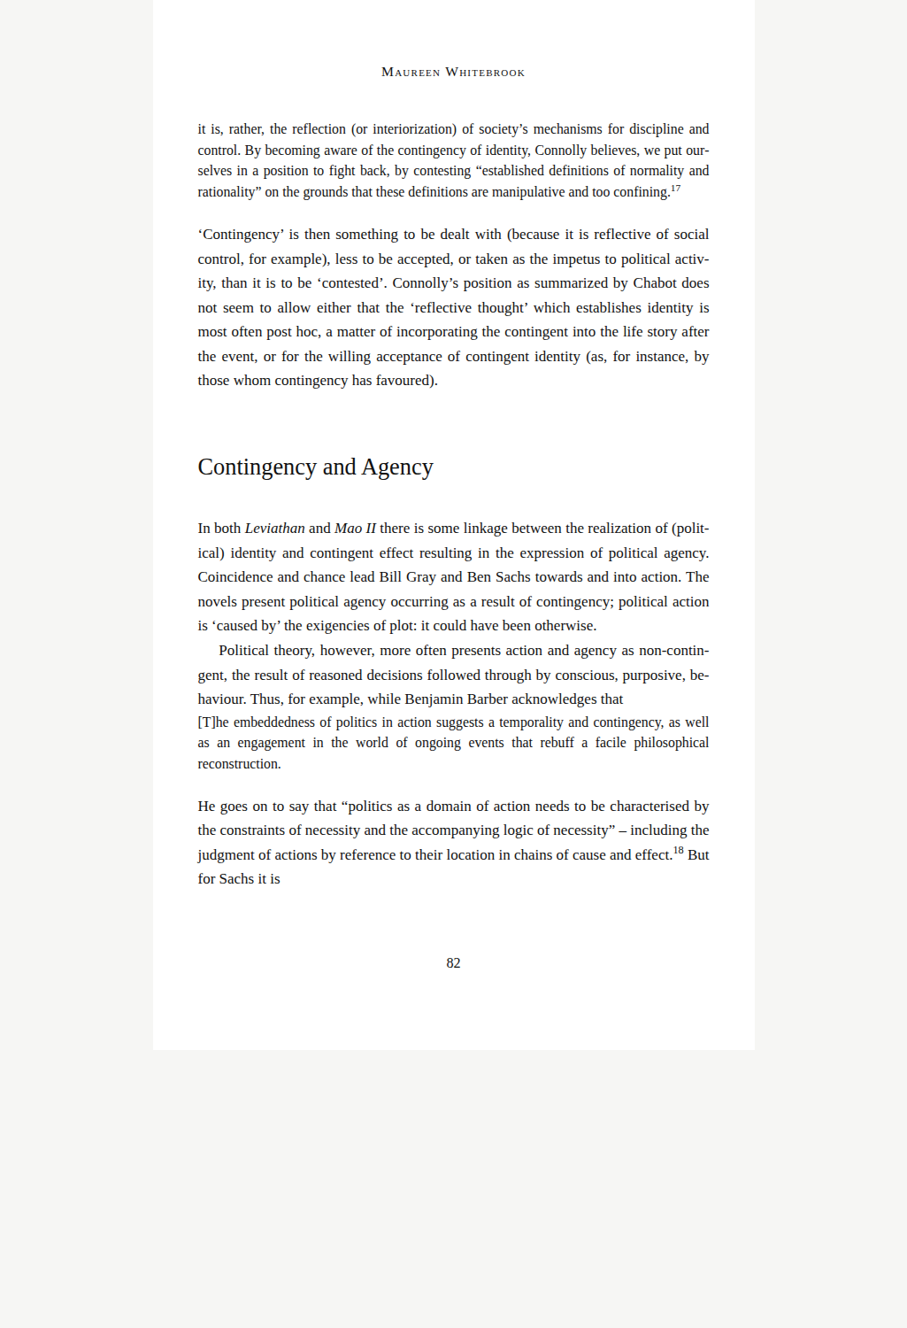Maureen Whitebrook
it is, rather, the reflection (or interiorization) of society’s mechanisms for discipline and control. By becoming aware of the contingency of identity, Connolly believes, we put ourselves in a position to fight back, by contesting “established definitions of normality and rationality” on the grounds that these definitions are manipulative and too confining.17
‘Contingency’ is then something to be dealt with (because it is reflective of social control, for example), less to be accepted, or taken as the impetus to political activity, than it is to be ‘contested’. Connolly’s position as summarized by Chabot does not seem to allow either that the ‘reflective thought’ which establishes identity is most often post hoc, a matter of incorporating the contingent into the life story after the event, or for the willing acceptance of contingent identity (as, for instance, by those whom contingency has favoured).
Contingency and Agency
In both Leviathan and Mao II there is some linkage between the realization of (political) identity and contingent effect resulting in the expression of political agency. Coincidence and chance lead Bill Gray and Ben Sachs towards and into action. The novels present political agency occurring as a result of contingency; political action is ‘caused by’ the exigencies of plot: it could have been otherwise.
Political theory, however, more often presents action and agency as non-contingent, the result of reasoned decisions followed through by conscious, purposive, behaviour. Thus, for example, while Benjamin Barber acknowledges that
[T]he embeddedness of politics in action suggests a temporality and contingency, as well as an engagement in the world of ongoing events that rebuff a facile philosophical reconstruction.
He goes on to say that “politics as a domain of action needs to be characterised by the constraints of necessity and the accompanying logic of necessity” – including the judgment of actions by reference to their location in chains of cause and effect.18 But for Sachs it is
82